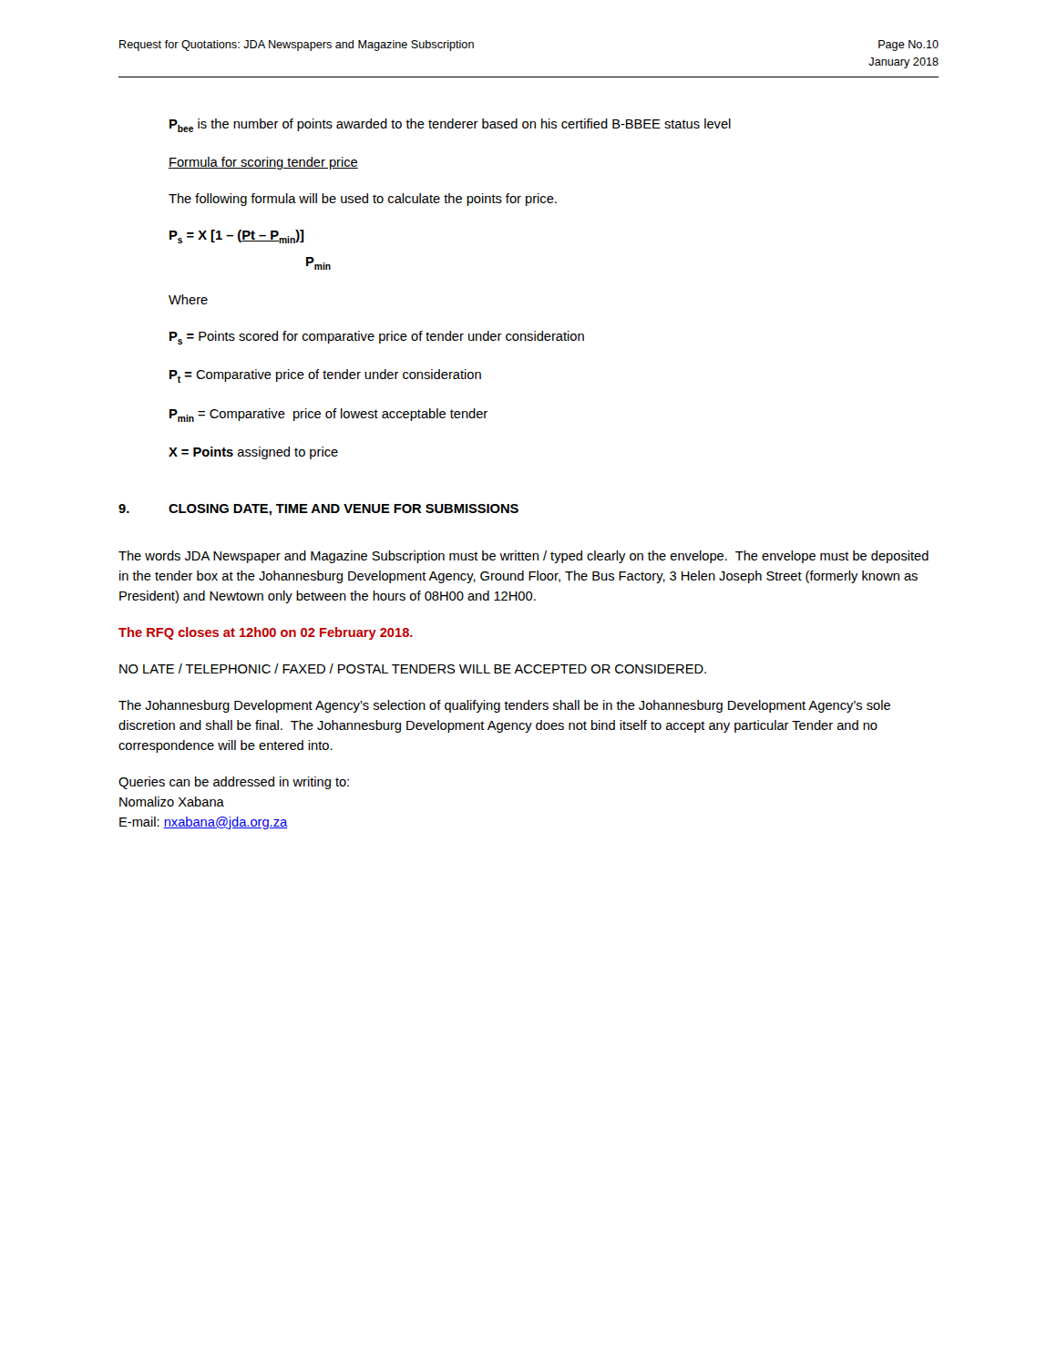Request for Quotations: JDA Newspapers and Magazine Subscription
Page No.10
January 2018
Pbee is the number of points awarded to the tenderer based on his certified B-BBEE status level
Formula for scoring tender price
The following formula will be used to calculate the points for price.
Ps = X [1 – (Pt – Pmin)]
Pmin
Where
Ps = Points scored for comparative price of tender under consideration
Pt = Comparative price of tender under consideration
Pmin = Comparative price of lowest acceptable tender
X = Points assigned to price
9. Closing date, time and venue for submissions
The words JDA Newspaper and Magazine Subscription must be written / typed clearly on the envelope. The envelope must be deposited in the tender box at the Johannesburg Development Agency, Ground Floor, The Bus Factory, 3 Helen Joseph Street (formerly known as President) and Newtown only between the hours of 08H00 and 12H00.
The RFQ closes at 12h00 on 02 February 2018.
NO LATE / TELEPHONIC / FAXED / POSTAL TENDERS WILL BE ACCEPTED OR CONSIDERED.
The Johannesburg Development Agency’s selection of qualifying tenders shall be in the Johannesburg Development Agency’s sole discretion and shall be final. The Johannesburg Development Agency does not bind itself to accept any particular Tender and no correspondence will be entered into.
Queries can be addressed in writing to:
Nomalizo Xabana
E-mail: nxabana@jda.org.za